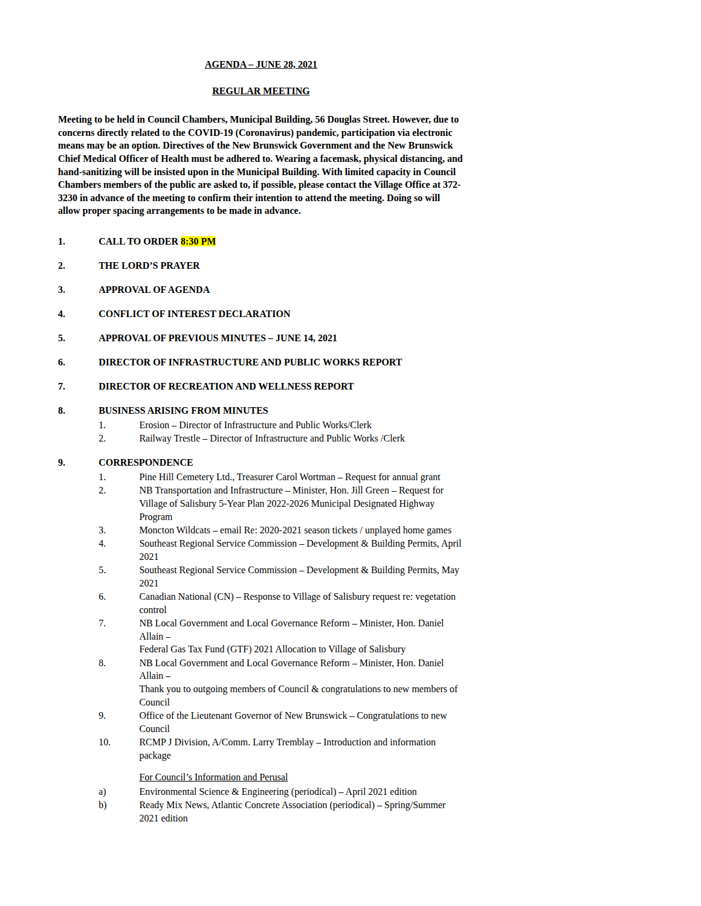AGENDA – JUNE 28, 2021
REGULAR MEETING
Meeting to be held in Council Chambers, Municipal Building, 56 Douglas Street. However, due to concerns directly related to the COVID-19 (Coronavirus) pandemic, participation via electronic means may be an option. Directives of the New Brunswick Government and the New Brunswick Chief Medical Officer of Health must be adhered to. Wearing a facemask, physical distancing, and hand-sanitizing will be insisted upon in the Municipal Building. With limited capacity in Council Chambers members of the public are asked to, if possible, please contact the Village Office at 372-3230 in advance of the meeting to confirm their intention to attend the meeting. Doing so will allow proper spacing arrangements to be made in advance.
1. CALL TO ORDER 8:30 PM
2. THE LORD’S PRAYER
3. APPROVAL OF AGENDA
4. CONFLICT OF INTEREST DECLARATION
5. APPROVAL OF PREVIOUS MINUTES – June 14, 2021
6. DIRECTOR OF INFRASTRUCTURE AND PUBLIC WORKS REPORT
7. DIRECTOR OF RECREATION AND WELLNESS REPORT
8. BUSINESS ARISING FROM MINUTES
1. Erosion – Director of Infrastructure and Public Works/Clerk
2. Railway Trestle – Director of Infrastructure and Public Works /Clerk
9. CORRESPONDENCE
1. Pine Hill Cemetery Ltd., Treasurer Carol Wortman – Request for annual grant
2. NB Transportation and Infrastructure – Minister, Hon. Jill Green – Request for Village of Salisbury 5-Year Plan 2022-2026 Municipal Designated Highway Program
3. Moncton Wildcats – email Re: 2020-2021 season tickets / unplayed home games
4. Southeast Regional Service Commission – Development & Building Permits, April 2021
5. Southeast Regional Service Commission – Development & Building Permits, May 2021
6. Canadian National (CN) – Response to Village of Salisbury request re: vegetation control
7. NB Local Government and Local Governance Reform – Minister, Hon. Daniel Allain – Federal Gas Tax Fund (GTF) 2021 Allocation to Village of Salisbury
8. NB Local Government and Local Governance Reform – Minister, Hon. Daniel Allain – Thank you to outgoing members of Council & congratulations to new members of Council
9. Office of the Lieutenant Governor of New Brunswick – Congratulations to new Council
10. RCMP J Division, A/Comm. Larry Tremblay – Introduction and information package
For Council’s Information and Perusal
a) Environmental Science & Engineering (periodical) – April 2021 edition
b) Ready Mix News, Atlantic Concrete Association (periodical) – Spring/Summer 2021 edition